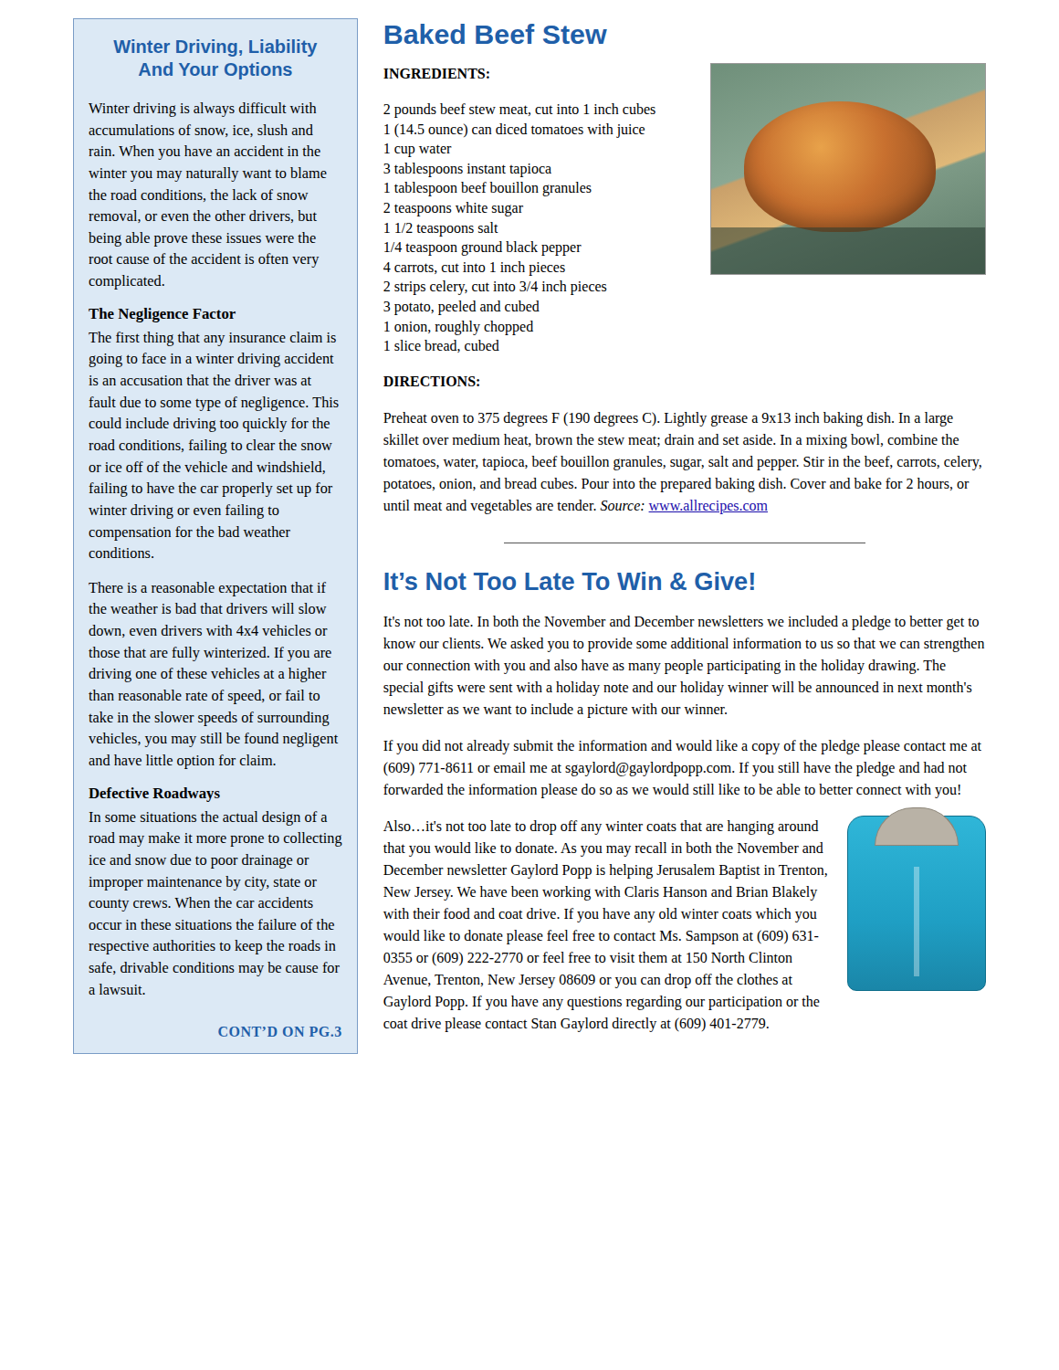Winter Driving, Liability
And Your Options
Winter driving is always difficult with accumulations of snow, ice, slush and rain. When you have an accident in the winter you may naturally want to blame the road conditions, the lack of snow removal, or even the other drivers, but being able prove these issues were the root cause of the accident is often very complicated.
The Negligence Factor
The first thing that any insurance claim is going to face in a winter driving accident is an accusation that the driver was at fault due to some type of negligence. This could include driving too quickly for the road conditions, failing to clear the snow or ice off of the vehicle and windshield, failing to have the car properly set up for winter driving or even failing to compensation for the bad weather conditions.
There is a reasonable expectation that if the weather is bad that drivers will slow down, even drivers with 4x4 vehicles or those that are fully winterized. If you are driving one of these vehicles at a higher than reasonable rate of speed, or fail to take in the slower speeds of surrounding vehicles, you may still be found negligent and have little option for claim.
Defective Roadways
In some situations the actual design of a road may make it more prone to collecting ice and snow due to poor drainage or improper maintenance by city, state or county crews. When the car accidents occur in these situations the failure of the respective authorities to keep the roads in safe, drivable conditions may be cause for a lawsuit.
CONT’D ON PG.3
Baked Beef Stew
INGREDIENTS:
2 pounds beef stew meat, cut into 1 inch cubes
1 (14.5 ounce) can diced tomatoes with juice
1 cup water
3 tablespoons instant tapioca
1 tablespoon beef bouillon granules
2 teaspoons white sugar
1 1/2 teaspoons salt
1/4 teaspoon ground black pepper
4 carrots, cut into 1 inch pieces
2 strips celery, cut into 3/4 inch pieces
3 potato, peeled and cubed
1 onion, roughly chopped
1 slice bread, cubed
DIRECTIONS:
Preheat oven to 375 degrees F (190 degrees C). Lightly grease a 9x13 inch baking dish. In a large skillet over medium heat, brown the stew meat; drain and set aside. In a mixing bowl, combine the tomatoes, water, tapioca, beef bouillon granules, sugar, salt and pepper. Stir in the beef, carrots, celery, potatoes, onion, and bread cubes. Pour into the prepared baking dish. Cover and bake for 2 hours, or until meat and vegetables are tender. Source: www.allrecipes.com
It’s Not Too Late To Win & Give!
It's not too late. In both the November and December newsletters we included a pledge to better get to know our clients. We asked you to provide some additional information to us so that we can strengthen our connection with you and also have as many people participating in the holiday drawing. The special gifts were sent with a holiday note and our holiday winner will be announced in next month's newsletter as we want to include a picture with our winner.
If you did not already submit the information and would like a copy of the pledge please contact me at (609) 771-8611 or email me at sgaylord@gaylordpopp.com. If you still have the pledge and had not forwarded the information please do so as we would still like to be able to better connect with you!
Also…it's not too late to drop off any winter coats that are hanging around that you would like to donate. As you may recall in both the November and December newsletter Gaylord Popp is helping Jerusalem Baptist in Trenton, New Jersey. We have been working with Claris Hanson and Brian Blakely with their food and coat drive. If you have any old winter coats which you would like to donate please feel free to contact Ms. Sampson at (609) 631-0355 or (609) 222-2770 or feel free to visit them at 150 North Clinton Avenue, Trenton, New Jersey 08609 or you can drop off the clothes at Gaylord Popp. If you have any questions regarding our participation or the coat drive please contact Stan Gaylord directly at (609) 401-2779.